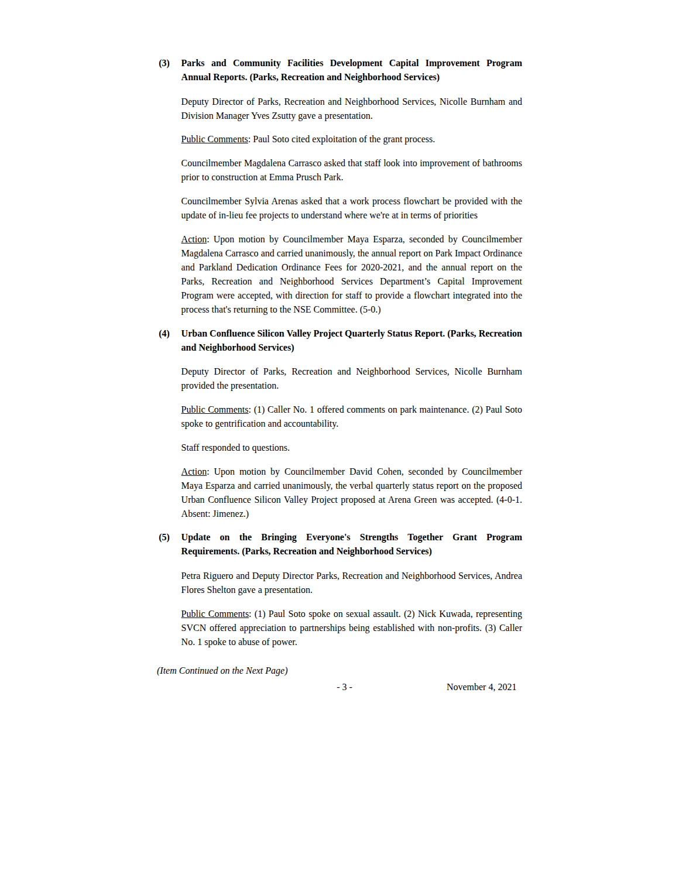(3)
Parks and Community Facilities Development Capital Improvement Program Annual Reports. (Parks, Recreation and Neighborhood Services)
Deputy Director of Parks, Recreation and Neighborhood Services, Nicolle Burnham and Division Manager Yves Zsutty gave a presentation.
Public Comments: Paul Soto cited exploitation of the grant process.
Councilmember Magdalena Carrasco asked that staff look into improvement of bathrooms prior to construction at Emma Prusch Park.
Councilmember Sylvia Arenas asked that a work process flowchart be provided with the update of in-lieu fee projects to understand where we're at in terms of priorities
Action: Upon motion by Councilmember Maya Esparza, seconded by Councilmember Magdalena Carrasco and carried unanimously, the annual report on Park Impact Ordinance and Parkland Dedication Ordinance Fees for 2020-2021, and the annual report on the Parks, Recreation and Neighborhood Services Department’s Capital Improvement Program were accepted, with direction for staff to provide a flowchart integrated into the process that's returning to the NSE Committee. (5-0.)
(4)
Urban Confluence Silicon Valley Project Quarterly Status Report. (Parks, Recreation and Neighborhood Services)
Deputy Director of Parks, Recreation and Neighborhood Services, Nicolle Burnham provided the presentation.
Public Comments: (1) Caller No. 1 offered comments on park maintenance. (2) Paul Soto spoke to gentrification and accountability.
Staff responded to questions.
Action: Upon motion by Councilmember David Cohen, seconded by Councilmember Maya Esparza and carried unanimously, the verbal quarterly status report on the proposed Urban Confluence Silicon Valley Project proposed at Arena Green was accepted. (4-0-1. Absent: Jimenez.)
(5)
Update on the Bringing Everyone's Strengths Together Grant Program Requirements. (Parks, Recreation and Neighborhood Services)
Petra Riguero and Deputy Director Parks, Recreation and Neighborhood Services, Andrea Flores Shelton gave a presentation.
Public Comments: (1) Paul Soto spoke on sexual assault. (2) Nick Kuwada, representing SVCN offered appreciation to partnerships being established with non-profits. (3) Caller No. 1 spoke to abuse of power.
(Item Continued on the Next Page)
- 3 -
November 4, 2021